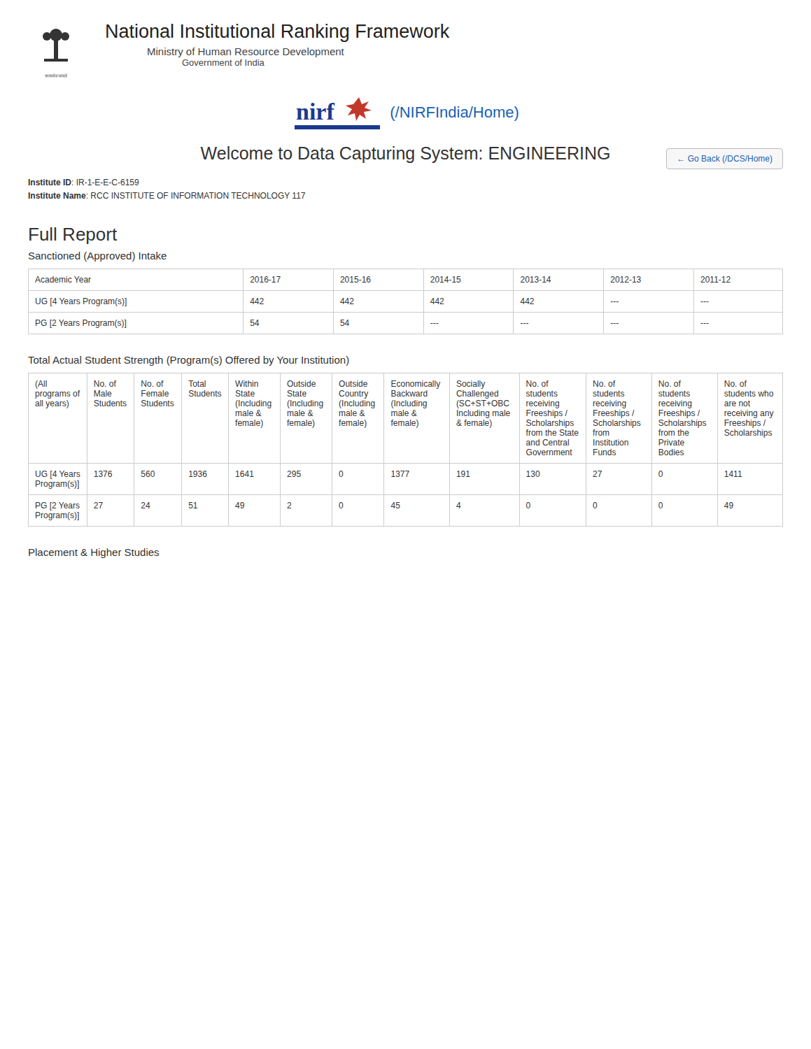सत्यमेव जयते
National Institutional Ranking Framework
Ministry of Human Resource Development
Government of India
(/NIRFIndia/Home)
Welcome to Data Capturing System: ENGINEERING
← Go Back (/DCS/Home)
Institute ID: IR-1-E-E-C-6159
Institute Name: RCC INSTITUTE OF INFORMATION TECHNOLOGY 117
Full Report
Sanctioned (Approved) Intake
| Academic Year | 2016-17 | 2015-16 | 2014-15 | 2013-14 | 2012-13 | 2011-12 |
| --- | --- | --- | --- | --- | --- | --- |
| UG [4 Years Program(s)] | 442 | 442 | 442 | 442 | --- | --- |
| PG [2 Years Program(s)] | 54 | 54 | --- | --- | --- | --- |
Total Actual Student Strength (Program(s) Offered by Your Institution)
| (All programs of all years) | No. of Male Students | No. of Female Students | Total Students | Within State (Including male & female) | Outside State (Including male & female) | Outside Country (Including male & female) | Economically Backward (Including male & female) | Socially Challenged (SC+ST+OBC Including male & female) | No. of students receiving Freeships / Scholarships from the State and Central Government | No. of students receiving Freeships / Scholarships from Institution Funds | No. of students receiving Freeships / Scholarships from the Private Bodies | No. of students who are not receiving any Freeships / Scholarships |
| --- | --- | --- | --- | --- | --- | --- | --- | --- | --- | --- | --- | --- |
| UG [4 Years Program(s)] | 1376 | 560 | 1936 | 1641 | 295 | 0 | 1377 | 191 | 130 | 27 | 0 | 1411 |
| PG [2 Years Program(s)] | 27 | 24 | 51 | 49 | 2 | 0 | 45 | 4 | 0 | 0 | 0 | 49 |
Placement & Higher Studies